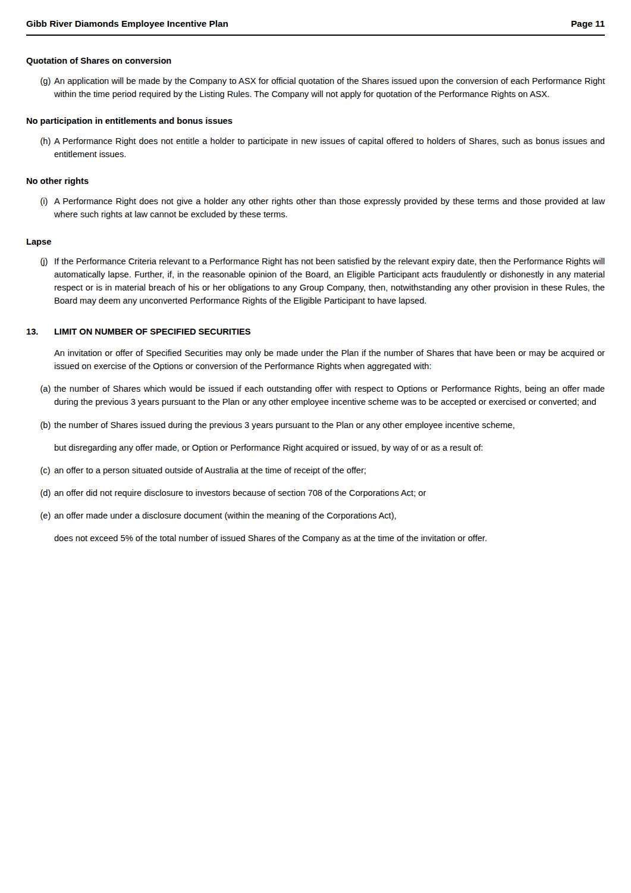Gibb River Diamonds Employee Incentive Plan Page 11
Quotation of Shares on conversion
(g)
An application will be made by the Company to ASX for official quotation of the Shares issued upon the conversion of each Performance Right within the time period required by the Listing Rules. The Company will not apply for quotation of the Performance Rights on ASX.
No participation in entitlements and bonus issues
(h)
A Performance Right does not entitle a holder to participate in new issues of capital offered to holders of Shares, such as bonus issues and entitlement issues.
No other rights
(i)
A Performance Right does not give a holder any other rights other than those expressly provided by these terms and those provided at law where such rights at law cannot be excluded by these terms.
Lapse
(j)
If the Performance Criteria relevant to a Performance Right has not been satisfied by the relevant expiry date, then the Performance Rights will automatically lapse. Further, if, in the reasonable opinion of the Board, an Eligible Participant acts fraudulently or dishonestly in any material respect or is in material breach of his or her obligations to any Group Company, then, notwithstanding any other provision in these Rules, the Board may deem any unconverted Performance Rights of the Eligible Participant to have lapsed.
13.
Limit on number of specified securities
An invitation or offer of Specified Securities may only be made under the Plan if the number of Shares that have been or may be acquired or issued on exercise of the Options or conversion of the Performance Rights when aggregated with:
(a)
the number of Shares which would be issued if each outstanding offer with respect to Options or Performance Rights, being an offer made during the previous 3 years pursuant to the Plan or any other employee incentive scheme was to be accepted or exercised or converted; and
(b)
the number of Shares issued during the previous 3 years pursuant to the Plan or any other employee incentive scheme,
but disregarding any offer made, or Option or Performance Right acquired or issued, by way of or as a result of:
(c)
an offer to a person situated outside of Australia at the time of receipt of the offer;
(d)
an offer did not require disclosure to investors because of section 708 of the Corporations Act; or
(e)
an offer made under a disclosure document (within the meaning of the Corporations Act),
does not exceed 5% of the total number of issued Shares of the Company as at the time of the invitation or offer.